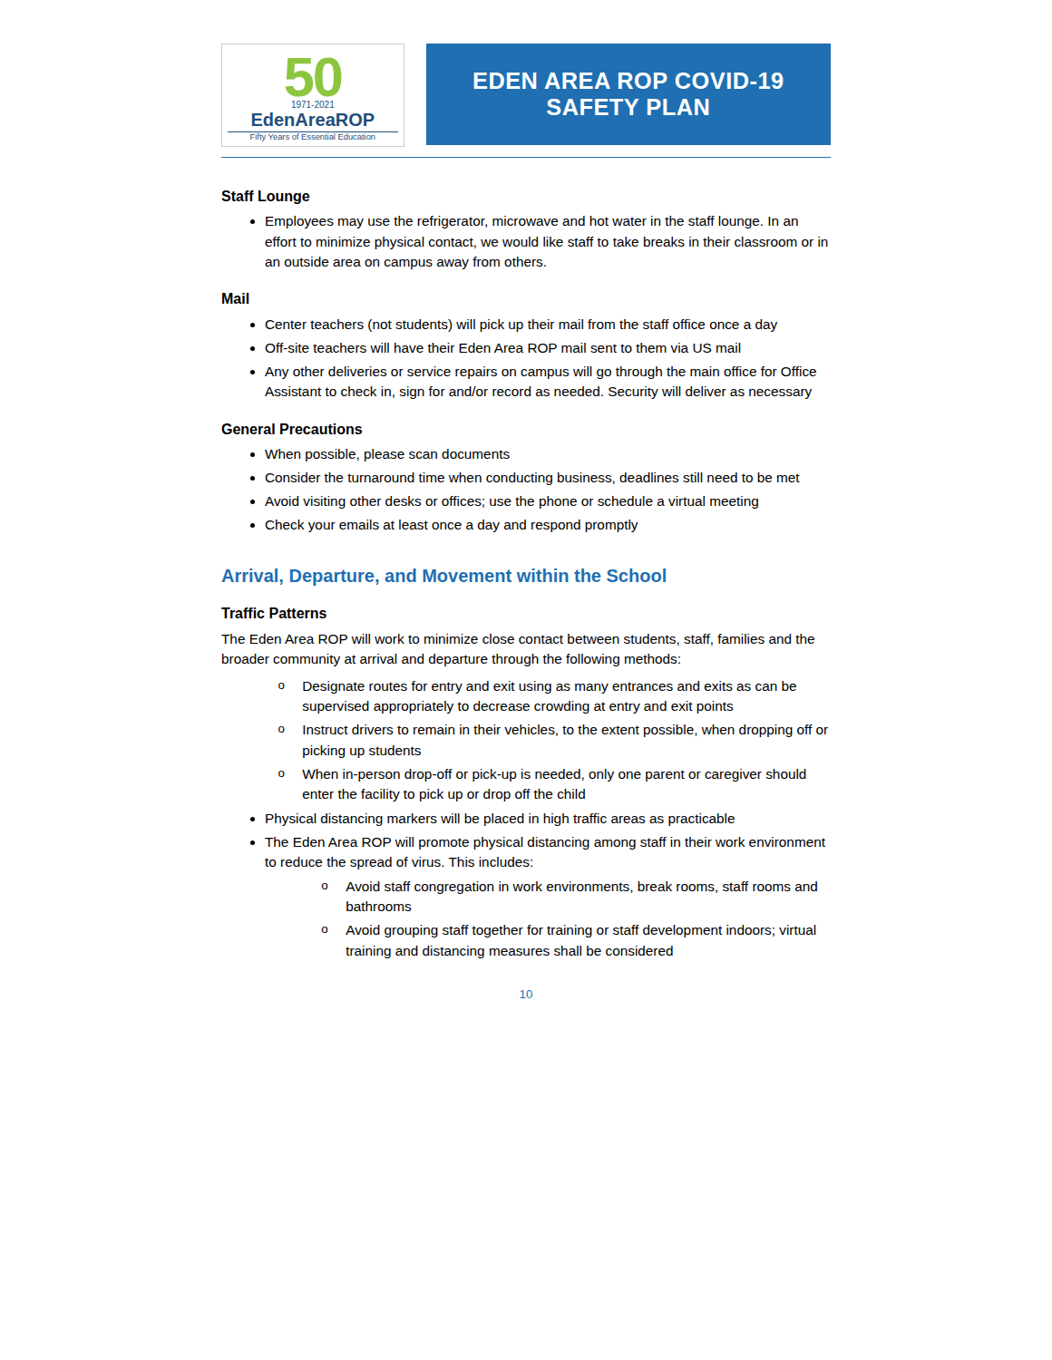50 1971-2021 EdenAreaROP Fifty Years of Essential Education
EDEN AREA ROP COVID-19 SAFETY PLAN
Staff Lounge
Employees may use the refrigerator, microwave and hot water in the staff lounge. In an effort to minimize physical contact, we would like staff to take breaks in their classroom or in an outside area on campus away from others.
Mail
Center teachers (not students) will pick up their mail from the staff office once a day
Off-site teachers will have their Eden Area ROP mail sent to them via US mail
Any other deliveries or service repairs on campus will go through the main office for Office Assistant to check in, sign for and/or record as needed. Security will deliver as necessary
General Precautions
When possible, please scan documents
Consider the turnaround time when conducting business, deadlines still need to be met
Avoid visiting other desks or offices; use the phone or schedule a virtual meeting
Check your emails at least once a day and respond promptly
Arrival, Departure, and Movement within the School
Traffic Patterns
The Eden Area ROP will work to minimize close contact between students, staff, families and the broader community at arrival and departure through the following methods:
Designate routes for entry and exit using as many entrances and exits as can be supervised appropriately to decrease crowding at entry and exit points
Instruct drivers to remain in their vehicles, to the extent possible, when dropping off or picking up students
When in-person drop-off or pick-up is needed, only one parent or caregiver should enter the facility to pick up or drop off the child
Physical distancing markers will be placed in high traffic areas as practicable
The Eden Area ROP will promote physical distancing among staff in their work environment to reduce the spread of virus. This includes:
Avoid staff congregation in work environments, break rooms, staff rooms and bathrooms
Avoid grouping staff together for training or staff development indoors; virtual training and distancing measures shall be considered
10